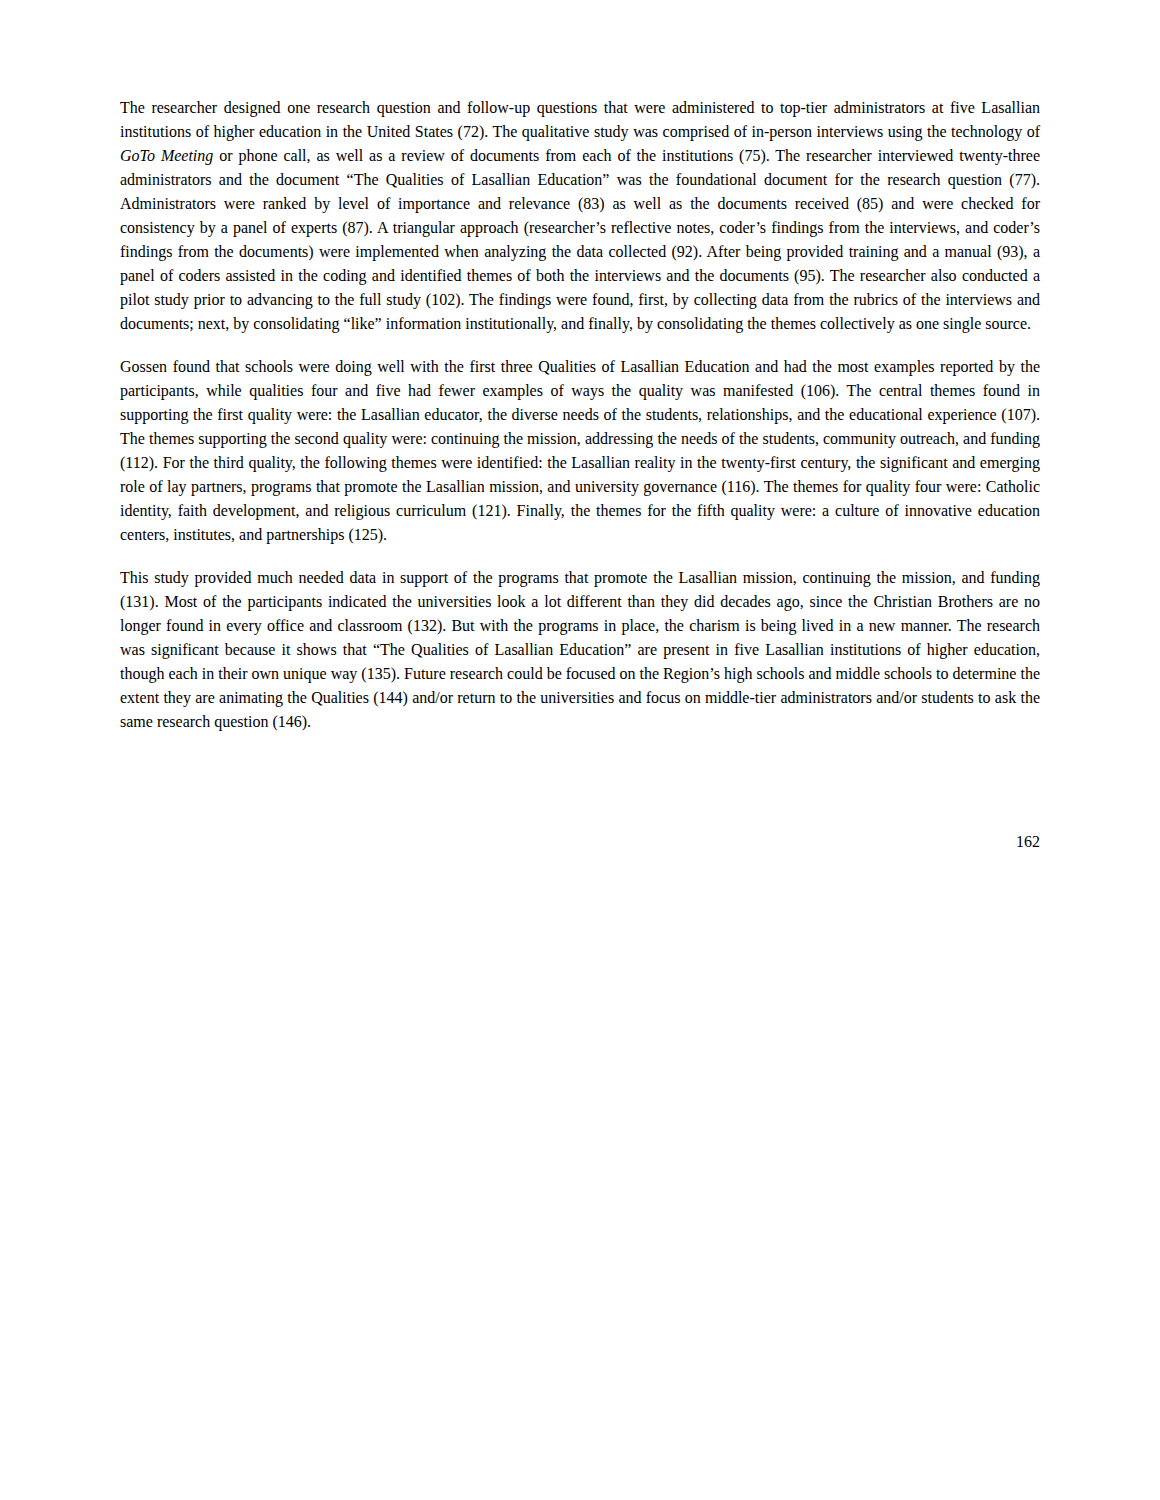The researcher designed one research question and follow-up questions that were administered to top-tier administrators at five Lasallian institutions of higher education in the United States (72). The qualitative study was comprised of in-person interviews using the technology of GoTo Meeting or phone call, as well as a review of documents from each of the institutions (75). The researcher interviewed twenty-three administrators and the document “The Qualities of Lasallian Education” was the foundational document for the research question (77). Administrators were ranked by level of importance and relevance (83) as well as the documents received (85) and were checked for consistency by a panel of experts (87). A triangular approach (researcher’s reflective notes, coder’s findings from the interviews, and coder’s findings from the documents) were implemented when analyzing the data collected (92). After being provided training and a manual (93), a panel of coders assisted in the coding and identified themes of both the interviews and the documents (95). The researcher also conducted a pilot study prior to advancing to the full study (102). The findings were found, first, by collecting data from the rubrics of the interviews and documents; next, by consolidating “like” information institutionally, and finally, by consolidating the themes collectively as one single source.
Gossen found that schools were doing well with the first three Qualities of Lasallian Education and had the most examples reported by the participants, while qualities four and five had fewer examples of ways the quality was manifested (106). The central themes found in supporting the first quality were: the Lasallian educator, the diverse needs of the students, relationships, and the educational experience (107). The themes supporting the second quality were: continuing the mission, addressing the needs of the students, community outreach, and funding (112). For the third quality, the following themes were identified: the Lasallian reality in the twenty-first century, the significant and emerging role of lay partners, programs that promote the Lasallian mission, and university governance (116). The themes for quality four were: Catholic identity, faith development, and religious curriculum (121). Finally, the themes for the fifth quality were: a culture of innovative education centers, institutes, and partnerships (125).
This study provided much needed data in support of the programs that promote the Lasallian mission, continuing the mission, and funding (131). Most of the participants indicated the universities look a lot different than they did decades ago, since the Christian Brothers are no longer found in every office and classroom (132). But with the programs in place, the charism is being lived in a new manner. The research was significant because it shows that “The Qualities of Lasallian Education” are present in five Lasallian institutions of higher education, though each in their own unique way (135). Future research could be focused on the Region’s high schools and middle schools to determine the extent they are animating the Qualities (144) and/or return to the universities and focus on middle-tier administrators and/or students to ask the same research question (146).
162